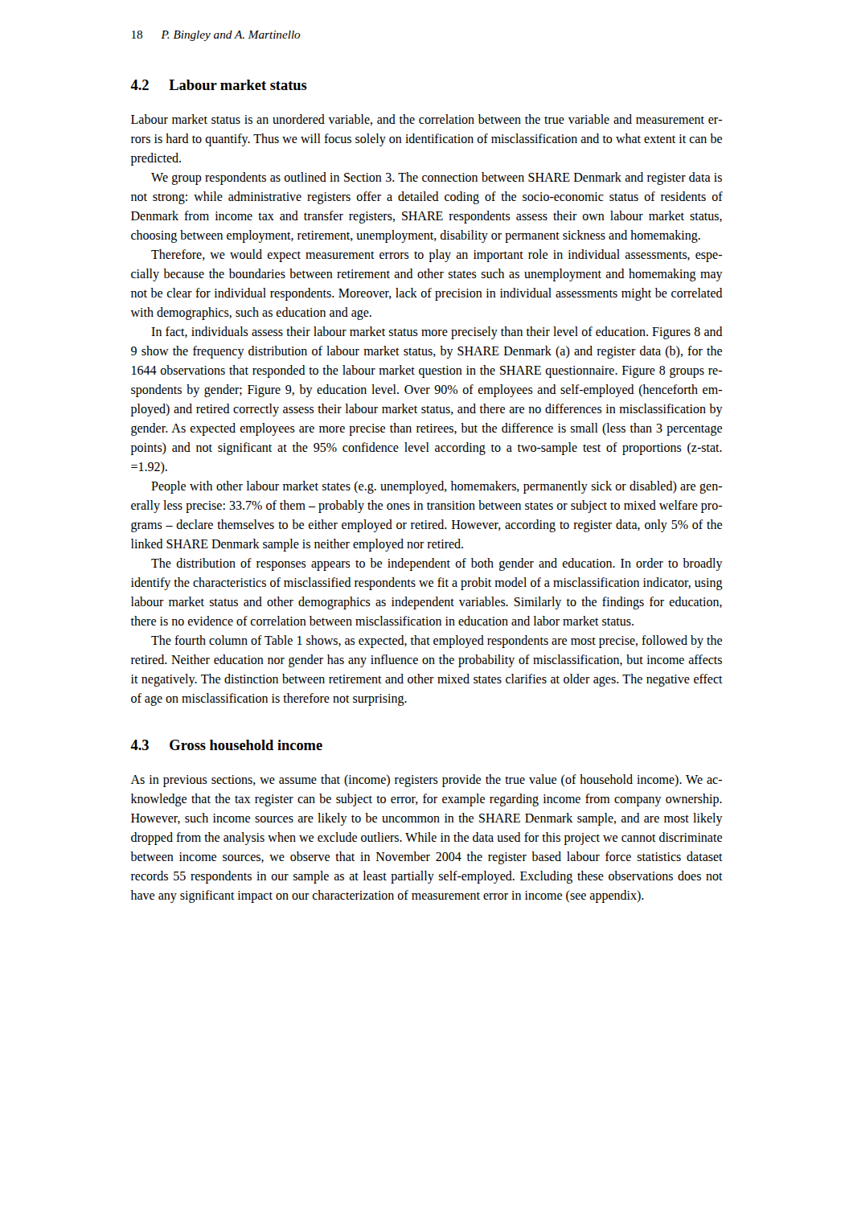18 P. Bingley and A. Martinello
4.2 Labour market status
Labour market status is an unordered variable, and the correlation between the true variable and measurement errors is hard to quantify. Thus we will focus solely on identification of misclassification and to what extent it can be predicted.
We group respondents as outlined in Section 3. The connection between SHARE Denmark and register data is not strong: while administrative registers offer a detailed coding of the socio-economic status of residents of Denmark from income tax and transfer registers, SHARE respondents assess their own labour market status, choosing between employment, retirement, unemployment, disability or permanent sickness and homemaking.
Therefore, we would expect measurement errors to play an important role in individual assessments, especially because the boundaries between retirement and other states such as unemployment and homemaking may not be clear for individual respondents. Moreover, lack of precision in individual assessments might be correlated with demographics, such as education and age.
In fact, individuals assess their labour market status more precisely than their level of education. Figures 8 and 9 show the frequency distribution of labour market status, by SHARE Denmark (a) and register data (b), for the 1644 observations that responded to the labour market question in the SHARE questionnaire. Figure 8 groups respondents by gender; Figure 9, by education level. Over 90% of employees and self-employed (henceforth employed) and retired correctly assess their labour market status, and there are no differences in misclassification by gender. As expected employees are more precise than retirees, but the difference is small (less than 3 percentage points) and not significant at the 95% confidence level according to a two-sample test of proportions (z-stat. =1.92).
People with other labour market states (e.g. unemployed, homemakers, permanently sick or disabled) are generally less precise: 33.7% of them – probably the ones in transition between states or subject to mixed welfare programs – declare themselves to be either employed or retired. However, according to register data, only 5% of the linked SHARE Denmark sample is neither employed nor retired.
The distribution of responses appears to be independent of both gender and education. In order to broadly identify the characteristics of misclassified respondents we fit a probit model of a misclassification indicator, using labour market status and other demographics as independent variables. Similarly to the findings for education, there is no evidence of correlation between misclassification in education and labor market status.
The fourth column of Table 1 shows, as expected, that employed respondents are most precise, followed by the retired. Neither education nor gender has any influence on the probability of misclassification, but income affects it negatively. The distinction between retirement and other mixed states clarifies at older ages. The negative effect of age on misclassification is therefore not surprising.
4.3 Gross household income
As in previous sections, we assume that (income) registers provide the true value (of household income). We acknowledge that the tax register can be subject to error, for example regarding income from company ownership. However, such income sources are likely to be uncommon in the SHARE Denmark sample, and are most likely dropped from the analysis when we exclude outliers. While in the data used for this project we cannot discriminate between income sources, we observe that in November 2004 the register based labour force statistics dataset records 55 respondents in our sample as at least partially self-employed. Excluding these observations does not have any significant impact on our characterization of measurement error in income (see appendix).